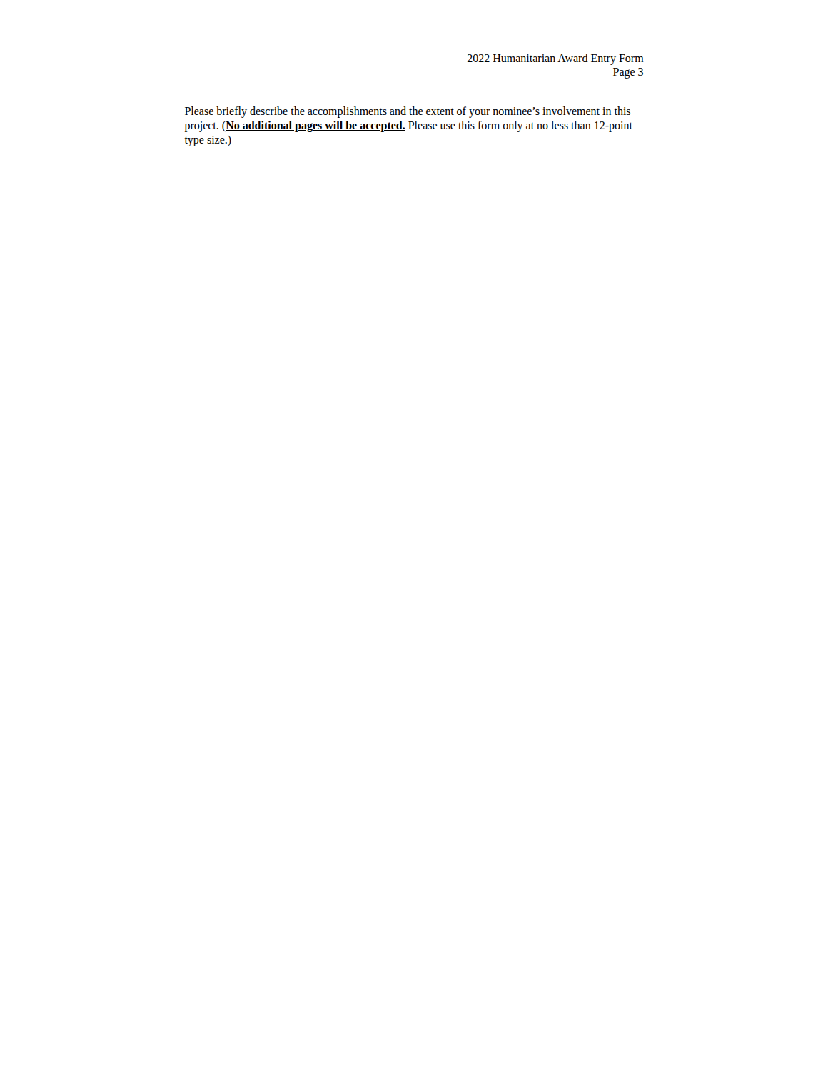2022 Humanitarian Award Entry Form
Page 3
Please briefly describe the accomplishments and the extent of your nominee’s involvement in this project. (No additional pages will be accepted. Please use this form only at no less than 12-point type size.)